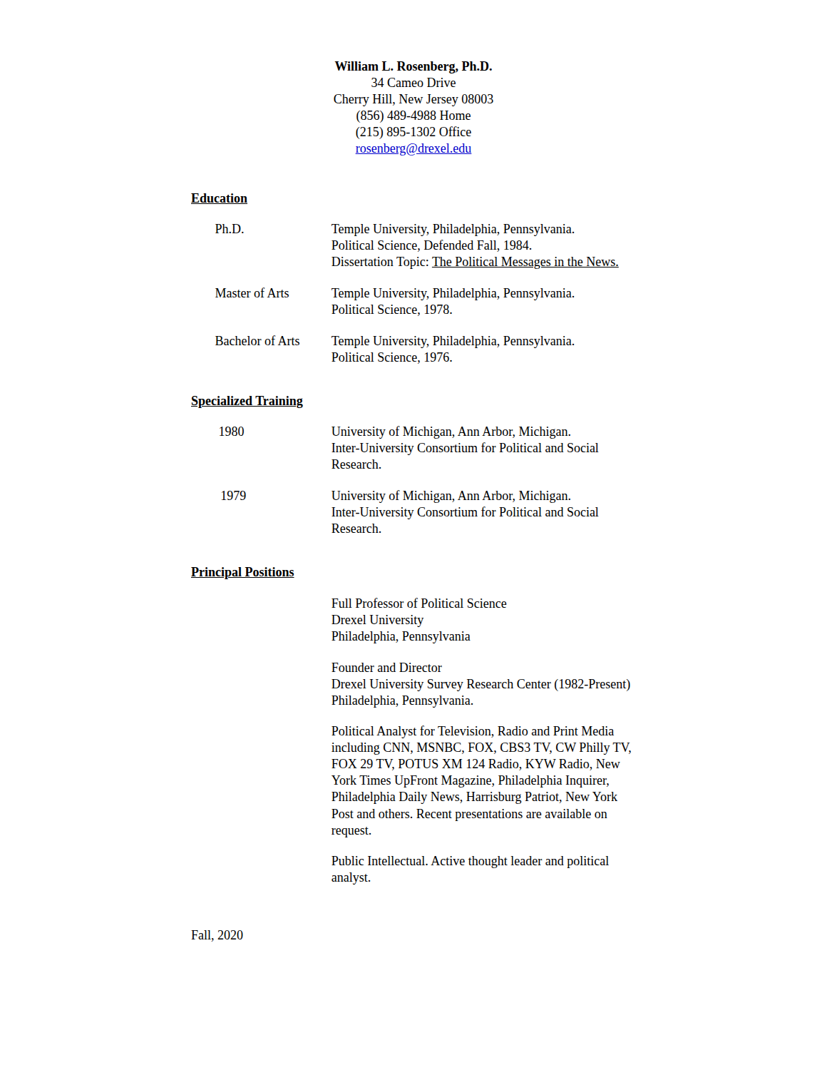William L. Rosenberg, Ph.D.
34 Cameo Drive
Cherry Hill, New Jersey 08003
(856) 489-4988 Home
(215) 895-1302 Office
rosenberg@drexel.edu
Education
Ph.D.
Temple University, Philadelphia, Pennsylvania.
Political Science, Defended Fall, 1984.
Dissertation Topic: The Political Messages in the News.
Master of Arts
Temple University, Philadelphia, Pennsylvania.
Political Science, 1978.
Bachelor of Arts
Temple University, Philadelphia, Pennsylvania.
Political Science, 1976.
Specialized Training
1980
University of Michigan, Ann Arbor, Michigan.
Inter-University Consortium for Political and Social Research.
1979
University of Michigan, Ann Arbor, Michigan.
Inter-University Consortium for Political and Social Research.
Principal Positions
Full Professor of Political Science
Drexel University
Philadelphia, Pennsylvania
Founder and Director
Drexel University Survey Research Center (1982-Present)
Philadelphia, Pennsylvania.
Political Analyst for Television, Radio and Print Media including CNN, MSNBC, FOX, CBS3 TV, CW Philly TV, FOX 29 TV, POTUS XM 124 Radio, KYW Radio, New York Times UpFront Magazine, Philadelphia Inquirer, Philadelphia Daily News, Harrisburg Patriot, New York Post and others. Recent presentations are available on request.
Public Intellectual. Active thought leader and political analyst.
Fall, 2020